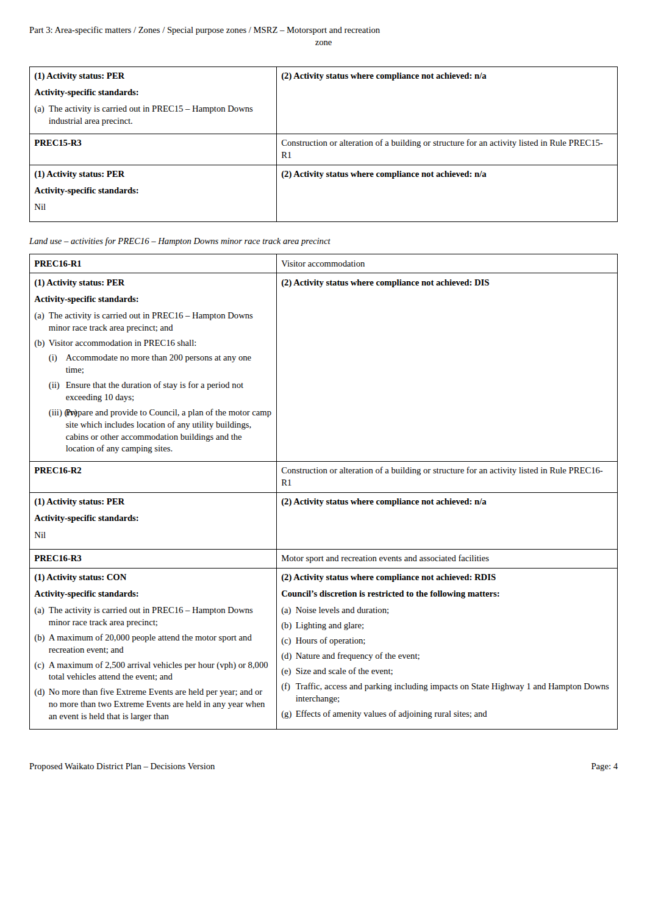Part 3: Area-specific matters / Zones / Special purpose zones / MSRZ – Motorsport and recreation
zone
| (1) Activity status: PER Activity-specific standards: (a) The activity is carried out in PREC15 – Hampton Downs industrial area precinct. | (2) Activity status where compliance not achieved: n/a |
| PREC15-R3 | Construction or alteration of a building or structure for an activity listed in Rule PREC15-R1 |
| (1) Activity status: PER Activity-specific standards: Nil | (2) Activity status where compliance not achieved: n/a |
Land use – activities for PREC16 – Hampton Downs minor race track area precinct
| PREC16-R1 | Visitor accommodation |
| (1) Activity status: PER Activity-specific standards: (a) The activity is carried out in PREC16 – Hampton Downs minor race track area precinct; and (b) Visitor accommodation in PREC16 shall: (i) Accommodate no more than 200 persons at any one time; (ii) Ensure that the duration of stay is for a period not exceeding 10 days; (iii) (iv) Prepare and provide to Council, a plan of the motor camp site which includes location of any utility buildings, cabins or other accommodation buildings and the location of any camping sites. | (2) Activity status where compliance not achieved: DIS |
| PREC16-R2 | Construction or alteration of a building or structure for an activity listed in Rule PREC16-R1 |
| (1) Activity status: PER Activity-specific standards: Nil | (2) Activity status where compliance not achieved: n/a |
| PREC16-R3 | Motor sport and recreation events and associated facilities |
| (1) Activity status: CON Activity-specific standards: (a) The activity is carried out in PREC16 – Hampton Downs minor race track area precinct; (b) A maximum of 20,000 people attend the motor sport and recreation event; and (c) A maximum of 2,500 arrival vehicles per hour (vph) or 8,000 total vehicles attend the event; and (d) No more than five Extreme Events are held per year; and or no more than two Extreme Events are held in any year when an event is held that is larger than | (2) Activity status where compliance not achieved: RDIS Council’s discretion is restricted to the following matters: (a) Noise levels and duration; (b) Lighting and glare; (c) Hours of operation; (d) Nature and frequency of the event; (e) Size and scale of the event; (f) Traffic, access and parking including impacts on State Highway 1 and Hampton Downs interchange; (g) Effects of amenity values of adjoining rural sites; and |
Proposed Waikato District Plan – Decisions Version
Page: 4